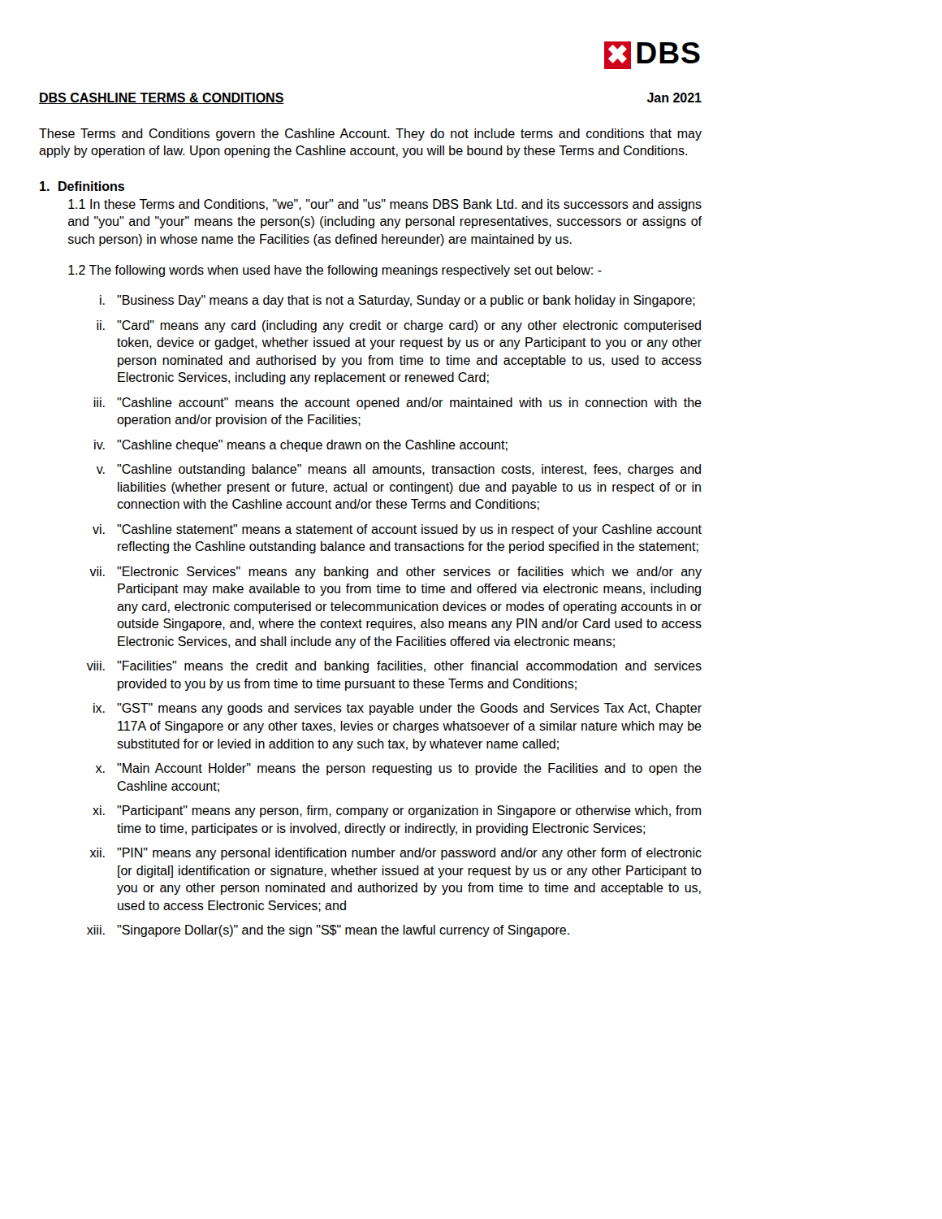✖DBS
DBS CASHLINE TERMS & CONDITIONS Jan 2021
These Terms and Conditions govern the Cashline Account. They do not include terms and conditions that may apply by operation of law. Upon opening the Cashline account, you will be bound by these Terms and Conditions.
1. Definitions
1.1 In these Terms and Conditions, "we", "our" and "us" means DBS Bank Ltd. and its successors and assigns and "you" and "your" means the person(s) (including any personal representatives, successors or assigns of such person) in whose name the Facilities (as defined hereunder) are maintained by us.
1.2 The following words when used have the following meanings respectively set out below: -
"Business Day" means a day that is not a Saturday, Sunday or a public or bank holiday in Singapore;
"Card" means any card (including any credit or charge card) or any other electronic computerised token, device or gadget, whether issued at your request by us or any Participant to you or any other person nominated and authorised by you from time to time and acceptable to us, used to access Electronic Services, including any replacement or renewed Card;
"Cashline account" means the account opened and/or maintained with us in connection with the operation and/or provision of the Facilities;
"Cashline cheque" means a cheque drawn on the Cashline account;
"Cashline outstanding balance" means all amounts, transaction costs, interest, fees, charges and liabilities (whether present or future, actual or contingent) due and payable to us in respect of or in connection with the Cashline account and/or these Terms and Conditions;
"Cashline statement" means a statement of account issued by us in respect of your Cashline account reflecting the Cashline outstanding balance and transactions for the period specified in the statement;
"Electronic Services" means any banking and other services or facilities which we and/or any Participant may make available to you from time to time and offered via electronic means, including any card, electronic computerised or telecommunication devices or modes of operating accounts in or outside Singapore, and, where the context requires, also means any PIN and/or Card used to access Electronic Services, and shall include any of the Facilities offered via electronic means;
"Facilities" means the credit and banking facilities, other financial accommodation and services provided to you by us from time to time pursuant to these Terms and Conditions;
"GST" means any goods and services tax payable under the Goods and Services Tax Act, Chapter 117A of Singapore or any other taxes, levies or charges whatsoever of a similar nature which may be substituted for or levied in addition to any such tax, by whatever name called;
"Main Account Holder" means the person requesting us to provide the Facilities and to open the Cashline account;
"Participant" means any person, firm, company or organization in Singapore or otherwise which, from time to time, participates or is involved, directly or indirectly, in providing Electronic Services;
"PIN" means any personal identification number and/or password and/or any other form of electronic [or digital] identification or signature, whether issued at your request by us or any other Participant to you or any other person nominated and authorized by you from time to time and acceptable to us, used to access Electronic Services; and
"Singapore Dollar(s)" and the sign "S$" mean the lawful currency of Singapore.